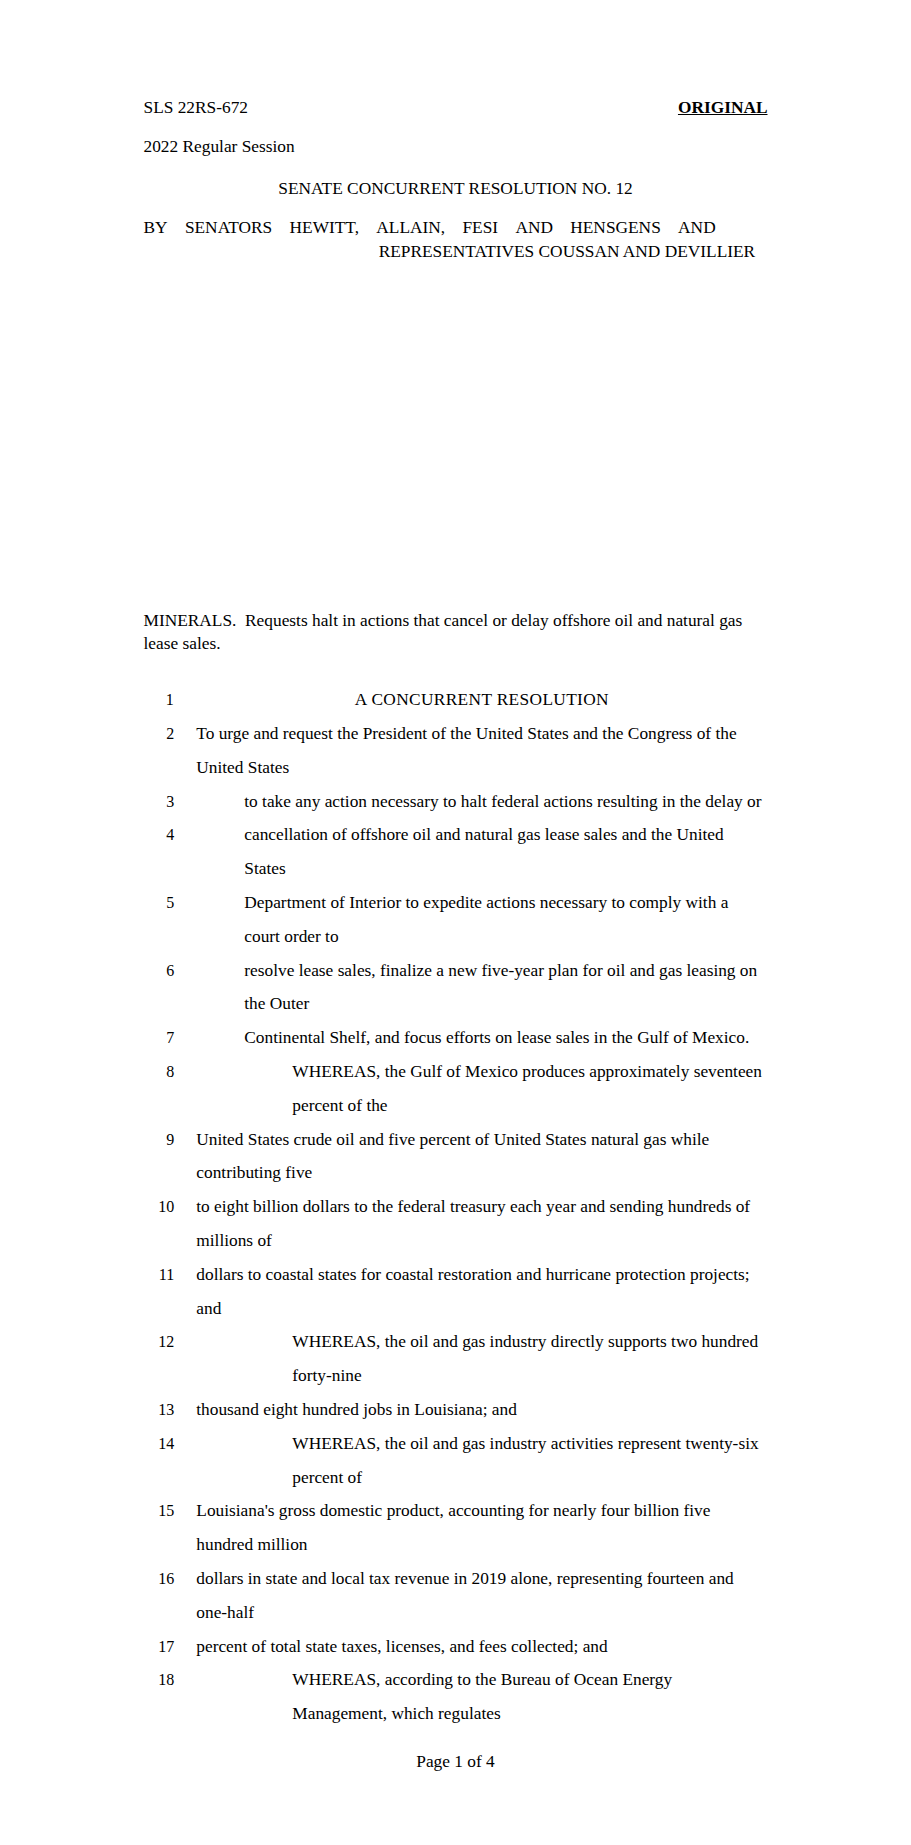SLS 22RS-672 ORIGINAL
2022 Regular Session
SENATE CONCURRENT RESOLUTION NO. 12
BY SENATORS HEWITT, ALLAIN, FESI AND HENSGENS AND REPRESENTATIVES COUSSAN AND DEVILLIER
MINERALS. Requests halt in actions that cancel or delay offshore oil and natural gas lease sales.
A CONCURRENT RESOLUTION
To urge and request the President of the United States and the Congress of the United States
to take any action necessary to halt federal actions resulting in the delay or
cancellation of offshore oil and natural gas lease sales and the United States
Department of Interior to expedite actions necessary to comply with a court order to
resolve lease sales, finalize a new five-year plan for oil and gas leasing on the Outer
Continental Shelf, and focus efforts on lease sales in the Gulf of Mexico.
WHEREAS, the Gulf of Mexico produces approximately seventeen percent of the
United States crude oil and five percent of United States natural gas while contributing five
to eight billion dollars to the federal treasury each year and sending hundreds of millions of
dollars to coastal states for coastal restoration and hurricane protection projects; and
WHEREAS, the oil and gas industry directly supports two hundred forty-nine
thousand eight hundred jobs in Louisiana; and
WHEREAS, the oil and gas industry activities represent twenty-six percent of
Louisiana's gross domestic product, accounting for nearly four billion five hundred million
dollars in state and local tax revenue in 2019 alone, representing fourteen and one-half
percent of total state taxes, licenses, and fees collected; and
WHEREAS, according to the Bureau of Ocean Energy Management, which regulates
Page 1 of 4